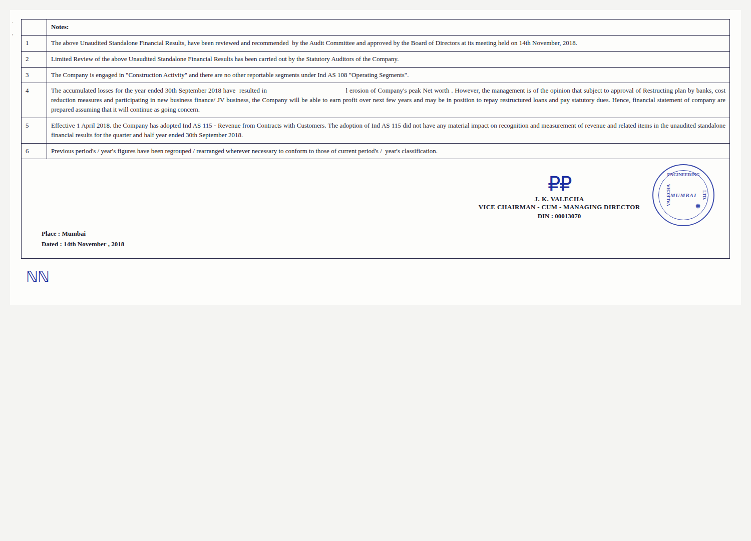.
,
| | Notes: |
| 1 | The above Unaudited Standalone Financial Results, have been reviewed and recommended by the Audit Committee and approved by the Board of Directors at its meeting held on 14th November, 2018. |
| 2 | Limited Review of the above Unaudited Standalone Financial Results has been carried out by the Statutory Auditors of the Company. |
| 3 | The Company is engaged in "Construction Activity" and there are no other reportable segments under Ind AS 108 "Operating Segments". |
| 4 | The accumulated losses for the year ended 30th September 2018 have resulted in l erosion of Company's peak Net worth . However, the management is of the opinion that subject to approval of Restructing plan by banks, cost reduction measures and participating in new business finance/ JV business, the Company will be able to earn profit over next few years and may be in position to repay restructured loans and pay statutory dues. Hence, financial statement of company are prepared assuming that it will continue as going concern. |
| 5 | Effective 1 April 2018. the Company has adopted Ind AS 115 - Revenue from Contracts with Customers. The adoption of Ind AS 115 did not have any material impact on recognition and measurement of revenue and related items in the unaudited standalone financial results for the quarter and half year ended 30th September 2018. |
| 6 | Previous period's / year's figures have been regrouped / rearranged wherever necessary to conform to those of current period's / year's classification. |
ENGINEERING
VALECHA
LTD.
MUMBAI
✱
₽₽
J. K. VALECHA
VICE CHAIRMAN - CUM - MANAGING DIRECTOR
DIN : 00013070
Place : Mumbai
Dated : 14th November , 2018
ℕℕ